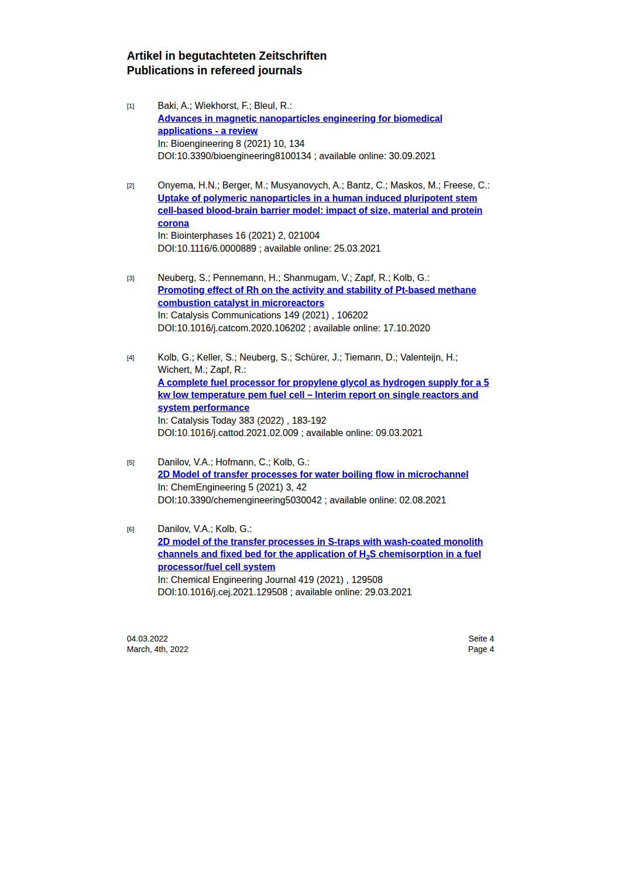Artikel in begutachteten Zeitschriften Publications in refereed journals
[1]
Baki, A.; Wiekhorst, F.; Bleul, R.: Advances in magnetic nanoparticles engineering for biomedical applications - a review In: Bioengineering 8 (2021) 10, 134 DOI:10.3390/bioengineering8100134 ; available online: 30.09.2021
[2]
Onyema, H.N.; Berger, M.; Musyanovych, A.; Bantz, C.; Maskos, M.; Freese, C.: Uptake of polymeric nanoparticles in a human induced pluripotent stem cell-based blood-brain barrier model: impact of size, material and protein corona In: Biointerphases 16 (2021) 2, 021004 DOI:10.1116/6.0000889 ; available online: 25.03.2021
[3]
Neuberg, S.; Pennemann, H.; Shanmugam, V.; Zapf, R.; Kolb, G.: Promoting effect of Rh on the activity and stability of Pt-based methane combustion catalyst in microreactors In: Catalysis Communications 149 (2021) , 106202 DOI:10.1016/j.catcom.2020.106202 ; available online: 17.10.2020
[4]
Kolb, G.; Keller, S.; Neuberg, S.; Schürer, J.; Tiemann, D.; Valenteijn, H.; Wichert, M.; Zapf, R.: A complete fuel processor for propylene glycol as hydrogen supply for a 5 kw low temperature pem fuel cell – Interim report on single reactors and system performance In: Catalysis Today 383 (2022) , 183-192 DOI:10.1016/j.cattod.2021.02.009 ; available online: 09.03.2021
[5]
Danilov, V.A.; Hofmann, C.; Kolb, G.: 2D Model of transfer processes for water boiling flow in microchannel In: ChemEngineering 5 (2021) 3, 42 DOI:10.3390/chemengineering5030042 ; available online: 02.08.2021
[6]
Danilov, V.A.; Kolb, G.: 2D model of the transfer processes in S-traps with wash-coated monolith channels and fixed bed for the application of H2S chemisorption in a fuel processor/fuel cell system In: Chemical Engineering Journal 419 (2021) , 129508 DOI:10.1016/j.cej.2021.129508 ; available online: 29.03.2021
04.03.2022
March, 4th, 2022
Seite 4
Page 4